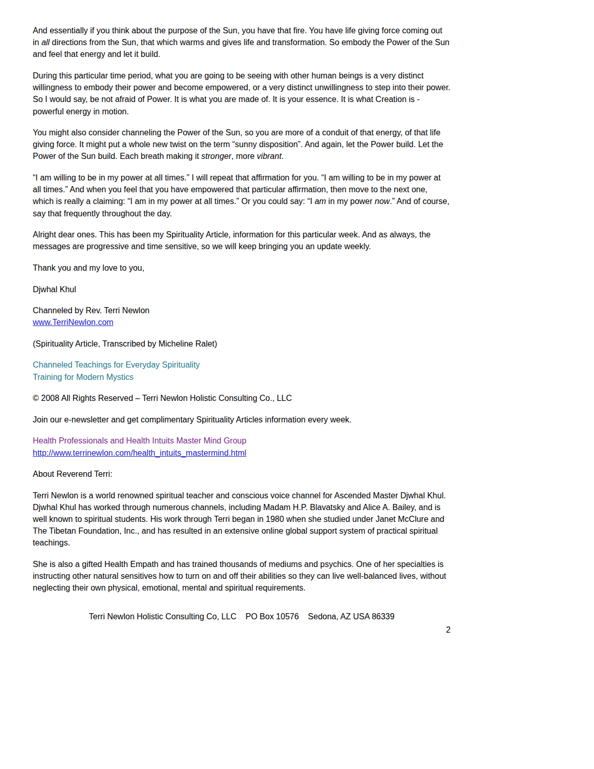And essentially if you think about the purpose of the Sun, you have that fire. You have life giving force coming out in all directions from the Sun, that which warms and gives life and transformation. So embody the Power of the Sun and feel that energy and let it build.
During this particular time period, what you are going to be seeing with other human beings is a very distinct willingness to embody their power and become empowered, or a very distinct unwillingness to step into their power. So I would say, be not afraid of Power. It is what you are made of. It is your essence. It is what Creation is - powerful energy in motion.
You might also consider channeling the Power of the Sun, so you are more of a conduit of that energy, of that life giving force. It might put a whole new twist on the term “sunny disposition”. And again, let the Power build. Let the Power of the Sun build. Each breath making it stronger, more vibrant.
“I am willing to be in my power at all times.” I will repeat that affirmation for you. “I am willing to be in my power at all times.” And when you feel that you have empowered that particular affirmation, then move to the next one, which is really a claiming: “I am in my power at all times.” Or you could say: “I am in my power now.” And of course, say that frequently throughout the day.
Alright dear ones. This has been my Spirituality Article, information for this particular week. And as always, the messages are progressive and time sensitive, so we will keep bringing you an update weekly.
Thank you and my love to you,
Djwhal Khul
Channeled by Rev. Terri Newlon
www.TerriNewlon.com
(Spirituality Article, Transcribed by Micheline Ralet)
Channeled Teachings for Everyday Spirituality
Training for Modern Mystics
© 2008 All Rights Reserved – Terri Newlon Holistic Consulting Co., LLC
Join our e-newsletter and get complimentary Spirituality Articles information every week.
Health Professionals and Health Intuits Master Mind Group
http://www.terrinewlon.com/health_intuits_mastermind.html
About Reverend Terri:
Terri Newlon is a world renowned spiritual teacher and conscious voice channel for Ascended Master Djwhal Khul. Djwhal Khul has worked through numerous channels, including Madam H.P. Blavatsky and Alice A. Bailey, and is well known to spiritual students. His work through Terri began in 1980 when she studied under Janet McClure and The Tibetan Foundation, Inc., and has resulted in an extensive online global support system of practical spiritual teachings.
She is also a gifted Health Empath and has trained thousands of mediums and psychics. One of her specialties is instructing other natural sensitives how to turn on and off their abilities so they can live well-balanced lives, without neglecting their own physical, emotional, mental and spiritual requirements.
Terri Newlon Holistic Consulting Co, LLC PO Box 10576 Sedona, AZ USA 86339
2